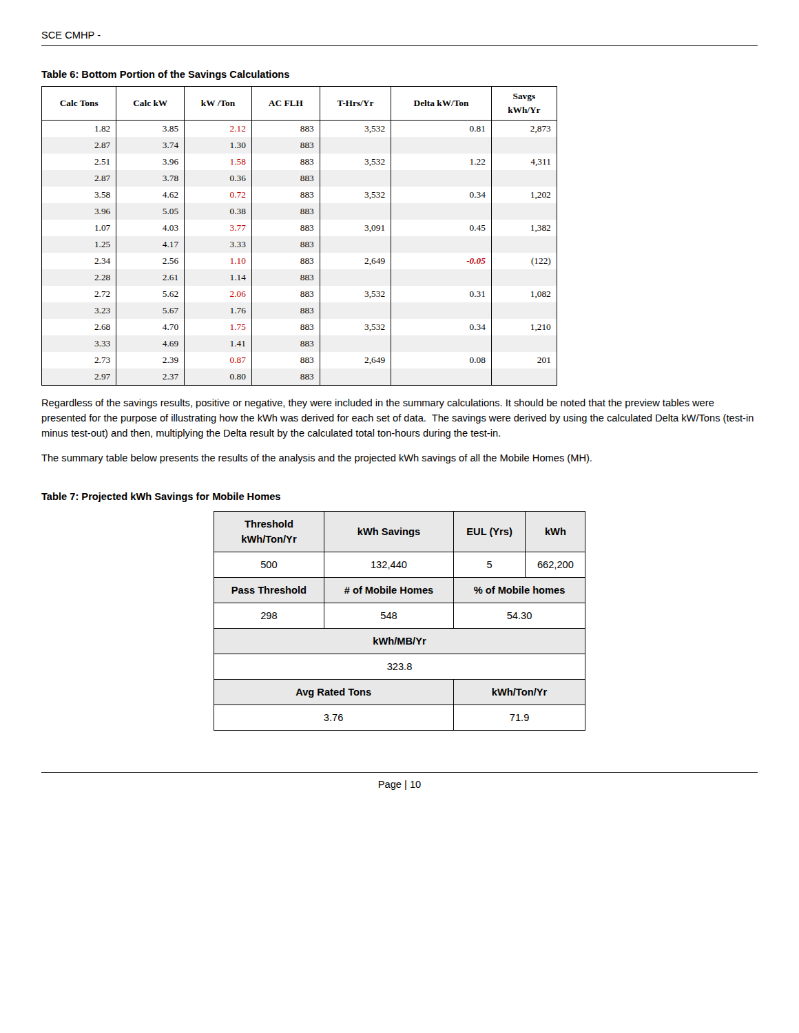SCE CMHP -
Table 6: Bottom Portion of the Savings Calculations
| Calc Tons | Calc kW | kW /Ton | AC FLH | T-Hrs/Yr | Delta kW/Ton | Savgs kWh/Yr |
| --- | --- | --- | --- | --- | --- | --- |
| 1.82 | 3.85 | 2.12 | 883 | 3,532 | 0.81 | 2,873 |
| 2.87 | 3.74 | 1.30 | 883 | | | |
| 2.51 | 3.96 | 1.58 | 883 | 3,532 | 1.22 | 4,311 |
| 2.87 | 3.78 | 0.36 | 883 | | | |
| 3.58 | 4.62 | 0.72 | 883 | 3,532 | 0.34 | 1,202 |
| 3.96 | 5.05 | 0.38 | 883 | | | |
| 1.07 | 4.03 | 3.77 | 883 | 3,091 | 0.45 | 1,382 |
| 1.25 | 4.17 | 3.33 | 883 | | | |
| 2.34 | 2.56 | 1.10 | 883 | 2,649 | -0.05 | (122) |
| 2.28 | 2.61 | 1.14 | 883 | | | |
| 2.72 | 5.62 | 2.06 | 883 | 3,532 | 0.31 | 1,082 |
| 3.23 | 5.67 | 1.76 | 883 | | | |
| 2.68 | 4.70 | 1.75 | 883 | 3,532 | 0.34 | 1,210 |
| 3.33 | 4.69 | 1.41 | 883 | | | |
| 2.73 | 2.39 | 0.87 | 883 | 2,649 | 0.08 | 201 |
| 2.97 | 2.37 | 0.80 | 883 | | | |
Regardless of the savings results, positive or negative, they were included in the summary calculations. It should be noted that the preview tables were presented for the purpose of illustrating how the kWh was derived for each set of data. The savings were derived by using the calculated Delta kW/Tons (test-in minus test-out) and then, multiplying the Delta result by the calculated total ton-hours during the test-in.
The summary table below presents the results of the analysis and the projected kWh savings of all the Mobile Homes (MH).
Table 7: Projected kWh Savings for Mobile Homes
| Threshold kWh/Ton/Yr | kWh Savings | EUL (Yrs) | kWh |
| --- | --- | --- | --- |
| 500 | 132,440 | 5 | 662,200 |
| Pass Threshold | # of Mobile Homes | % of Mobile homes |
| 298 | 548 | 54.30 |
| kWh/MB/Yr |
| 323.8 |
| Avg Rated Tons | kWh/Ton/Yr |
| 3.76 | 71.9 |
Page | 10